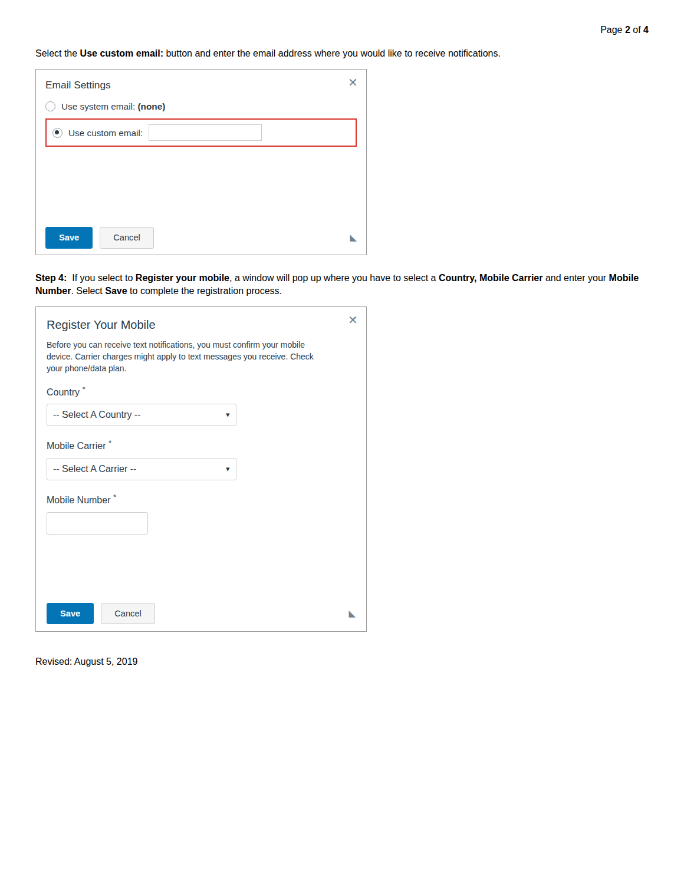Page 2 of 4
Select the Use custom email: button and enter the email address where you would like to receive notifications.
✕
Email Settings
Use system email: (none)
Use custom email:
Save Cancel ◢
Step 4: If you select to Register your mobile, a window will pop up where you have to select a Country, Mobile Carrier and enter your Mobile Number. Select Save to complete the registration process.
✕
Register Your Mobile
Before you can receive text notifications, you must confirm your mobile device. Carrier charges might apply to text messages you receive. Check your phone/data plan.
Country *
-- Select A Country -- ▾
Mobile Carrier *
-- Select A Carrier -- ▾
Mobile Number *
Save Cancel ◢
Revised: August 5, 2019